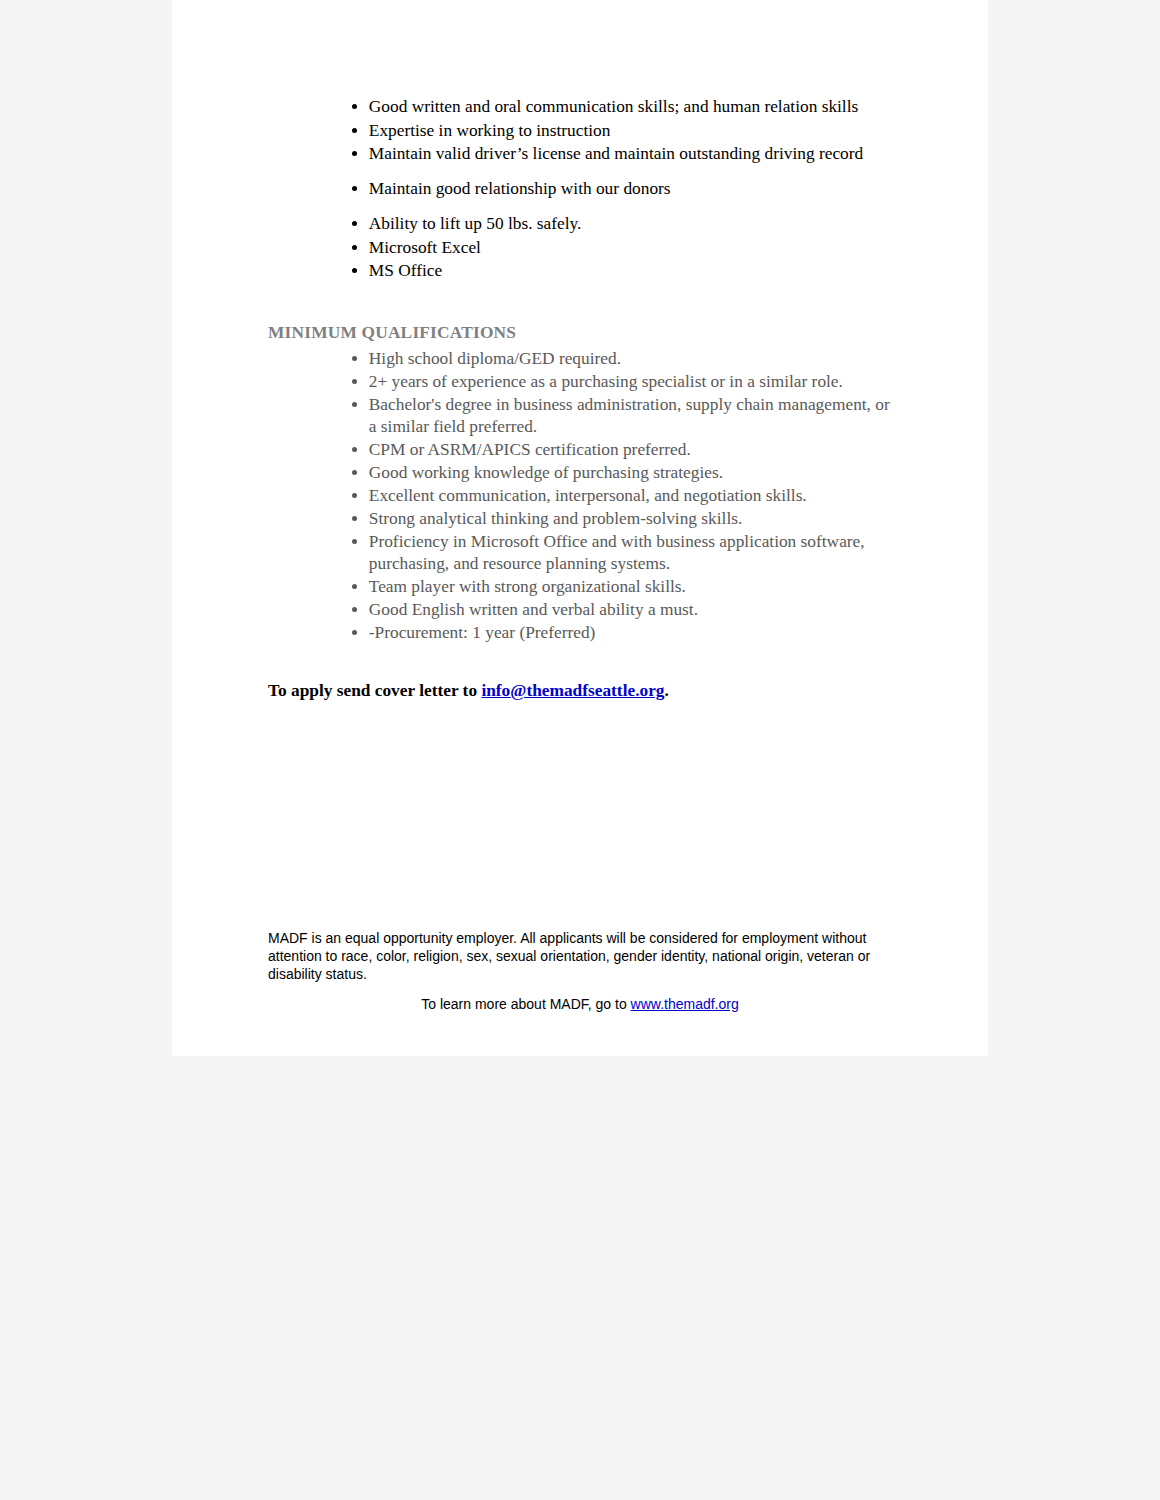Good written and oral communication skills; and human relation skills
Expertise in working to instruction
Maintain valid driver’s license and maintain outstanding driving record
Maintain good relationship with our donors
Ability to lift up 50 lbs. safely.
Microsoft Excel
MS Office
MINIMUM QUALIFICATIONS
High school diploma/GED required.
2+ years of experience as a purchasing specialist or in a similar role.
Bachelor's degree in business administration, supply chain management, or a similar field preferred.
CPM or ASRM/APICS certification preferred.
Good working knowledge of purchasing strategies.
Excellent communication, interpersonal, and negotiation skills.
Strong analytical thinking and problem-solving skills.
Proficiency in Microsoft Office and with business application software, purchasing, and resource planning systems.
Team player with strong organizational skills.
Good English written and verbal ability a must.
-Procurement: 1 year (Preferred)
To apply send cover letter to info@themadfseattle.org.
MADF is an equal opportunity employer. All applicants will be considered for employment without attention to race, color, religion, sex, sexual orientation, gender identity, national origin, veteran or disability status.
To learn more about MADF, go to www.themadf.org